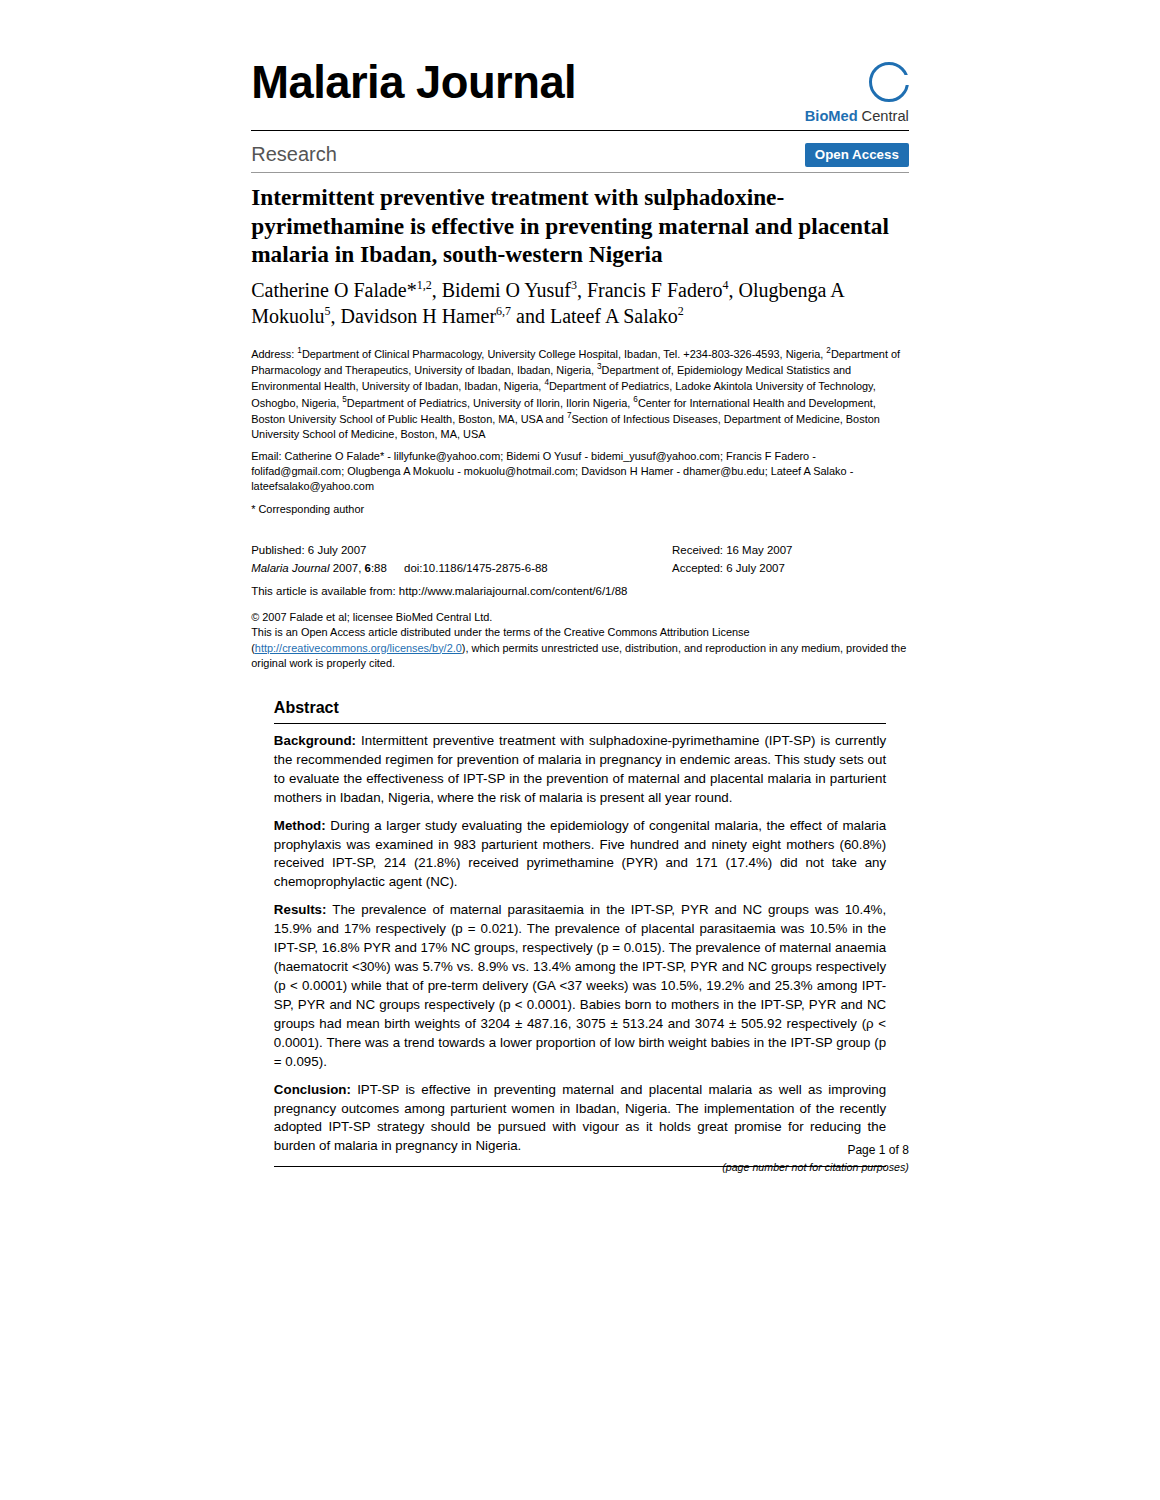Malaria Journal
BioMed Central
Research
Open Access
Intermittent preventive treatment with sulphadoxine-pyrimethamine is effective in preventing maternal and placental malaria in Ibadan, south-western Nigeria
Catherine O Falade*1,2, Bidemi O Yusuf3, Francis F Fadero4, Olugbenga A Mokuolu5, Davidson H Hamer6,7 and Lateef A Salako2
Address: 1Department of Clinical Pharmacology, University College Hospital, Ibadan, Tel. +234-803-326-4593, Nigeria, 2Department of Pharmacology and Therapeutics, University of Ibadan, Ibadan, Nigeria, 3Department of, Epidemiology Medical Statistics and Environmental Health, University of Ibadan, Ibadan, Nigeria, 4Department of Pediatrics, Ladoke Akintola University of Technology, Oshogbo, Nigeria, 5Department of Pediatrics, University of Ilorin, Ilorin Nigeria, 6Center for International Health and Development, Boston University School of Public Health, Boston, MA, USA and 7Section of Infectious Diseases, Department of Medicine, Boston University School of Medicine, Boston, MA, USA
Email: Catherine O Falade* - lillyfunke@yahoo.com; Bidemi O Yusuf - bidemi_yusuf@yahoo.com; Francis F Fadero - folifad@gmail.com; Olugbenga A Mokuolu - mokuolu@hotmail.com; Davidson H Hamer - dhamer@bu.edu; Lateef A Salako - lateefsalako@yahoo.com
* Corresponding author
Published: 6 July 2007
Malaria Journal 2007, 6:88 doi:10.1186/1475-2875-6-88
This article is available from: http://www.malariajournal.com/content/6/1/88
Received: 16 May 2007
Accepted: 6 July 2007
© 2007 Falade et al; licensee BioMed Central Ltd.
This is an Open Access article distributed under the terms of the Creative Commons Attribution License (http://creativecommons.org/licenses/by/2.0), which permits unrestricted use, distribution, and reproduction in any medium, provided the original work is properly cited.
Abstract
Background: Intermittent preventive treatment with sulphadoxine-pyrimethamine (IPT-SP) is currently the recommended regimen for prevention of malaria in pregnancy in endemic areas. This study sets out to evaluate the effectiveness of IPT-SP in the prevention of maternal and placental malaria in parturient mothers in Ibadan, Nigeria, where the risk of malaria is present all year round.
Method: During a larger study evaluating the epidemiology of congenital malaria, the effect of malaria prophylaxis was examined in 983 parturient mothers. Five hundred and ninety eight mothers (60.8%) received IPT-SP, 214 (21.8%) received pyrimethamine (PYR) and 171 (17.4%) did not take any chemoprophylactic agent (NC).
Results: The prevalence of maternal parasitaemia in the IPT-SP, PYR and NC groups was 10.4%, 15.9% and 17% respectively (p = 0.021). The prevalence of placental parasitaemia was 10.5% in the IPT-SP, 16.8% PYR and 17% NC groups, respectively (p = 0.015). The prevalence of maternal anaemia (haematocrit <30%) was 5.7% vs. 8.9% vs. 13.4% among the IPT-SP, PYR and NC groups respectively (p < 0.0001) while that of pre-term delivery (GA <37 weeks) was 10.5%, 19.2% and 25.3% among IPT-SP, PYR and NC groups respectively (p < 0.0001). Babies born to mothers in the IPT-SP, PYR and NC groups had mean birth weights of 3204 ± 487.16, 3075 ± 513.24 and 3074 ± 505.92 respectively (ρ < 0.0001). There was a trend towards a lower proportion of low birth weight babies in the IPT-SP group (p = 0.095).
Conclusion: IPT-SP is effective in preventing maternal and placental malaria as well as improving pregnancy outcomes among parturient women in Ibadan, Nigeria. The implementation of the recently adopted IPT-SP strategy should be pursued with vigour as it holds great promise for reducing the burden of malaria in pregnancy in Nigeria.
Page 1 of 8
(page number not for citation purposes)